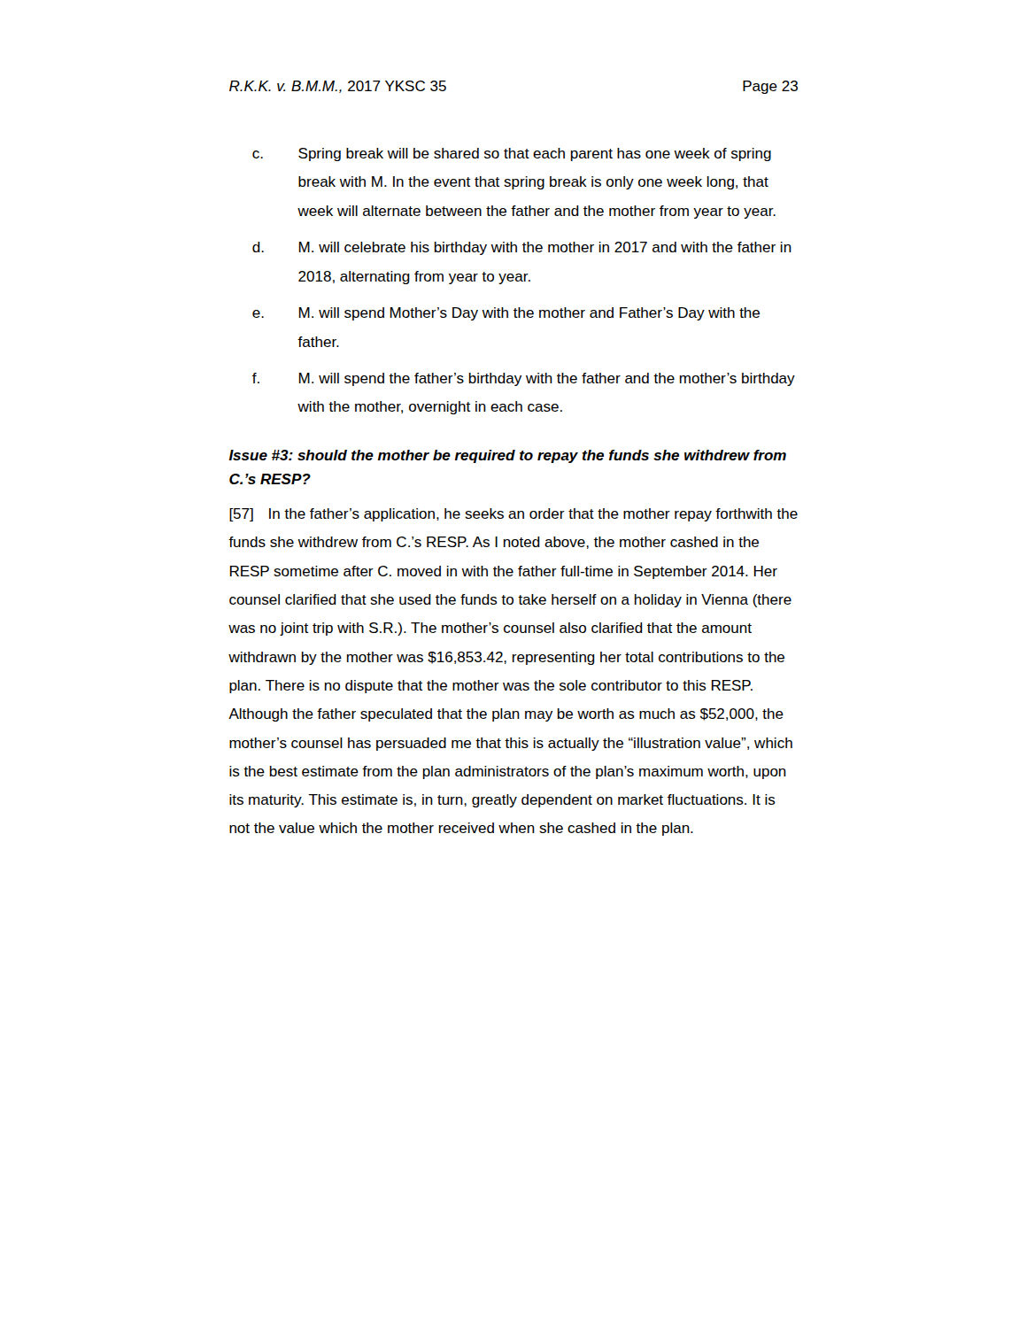R.K.K. v. B.M.M., 2017 YKSC 35
Page 23
c. Spring break will be shared so that each parent has one week of spring break with M. In the event that spring break is only one week long, that week will alternate between the father and the mother from year to year.
d. M. will celebrate his birthday with the mother in 2017 and with the father in 2018, alternating from year to year.
e. M. will spend Mother’s Day with the mother and Father’s Day with the father.
f. M. will spend the father’s birthday with the father and the mother’s birthday with the mother, overnight in each case.
Issue #3: should the mother be required to repay the funds she withdrew from C.’s RESP?
[57] In the father’s application, he seeks an order that the mother repay forthwith the funds she withdrew from C.’s RESP. As I noted above, the mother cashed in the RESP sometime after C. moved in with the father full-time in September 2014. Her counsel clarified that she used the funds to take herself on a holiday in Vienna (there was no joint trip with S.R.). The mother’s counsel also clarified that the amount withdrawn by the mother was $16,853.42, representing her total contributions to the plan. There is no dispute that the mother was the sole contributor to this RESP. Although the father speculated that the plan may be worth as much as $52,000, the mother’s counsel has persuaded me that this is actually the “illustration value”, which is the best estimate from the plan administrators of the plan’s maximum worth, upon its maturity. This estimate is, in turn, greatly dependent on market fluctuations. It is not the value which the mother received when she cashed in the plan.